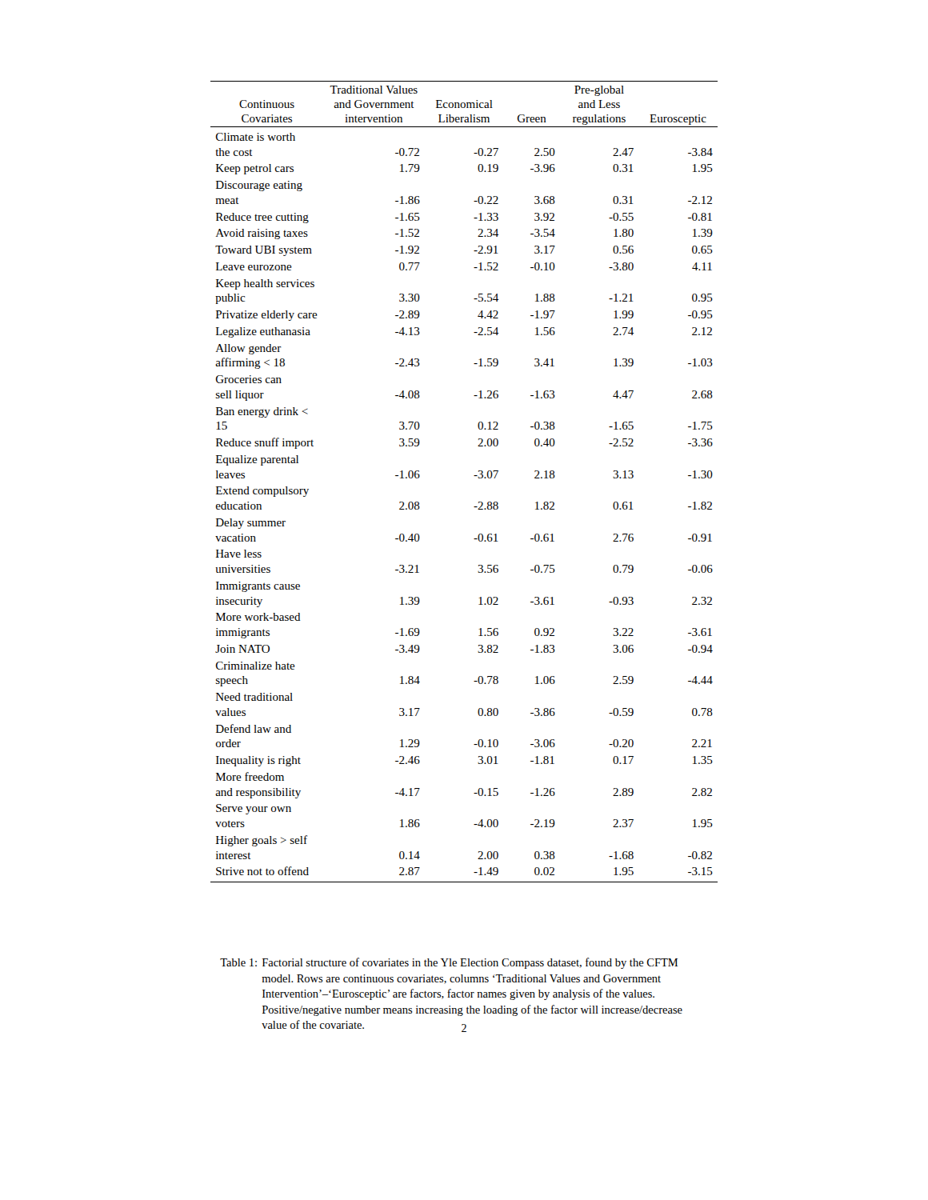| Continuous Covariates | Traditional Values and Government intervention | Economical Liberalism | Green | Pre-global and Less regulations | Eurosceptic |
| --- | --- | --- | --- | --- | --- |
| Climate is worth the cost | -0.72 | -0.27 | 2.50 | 2.47 | -3.84 |
| Keep petrol cars | 1.79 | 0.19 | -3.96 | 0.31 | 1.95 |
| Discourage eating meat | -1.86 | -0.22 | 3.68 | 0.31 | -2.12 |
| Reduce tree cutting | -1.65 | -1.33 | 3.92 | -0.55 | -0.81 |
| Avoid raising taxes | -1.52 | 2.34 | -3.54 | 1.80 | 1.39 |
| Toward UBI system | -1.92 | -2.91 | 3.17 | 0.56 | 0.65 |
| Leave eurozone | 0.77 | -1.52 | -0.10 | -3.80 | 4.11 |
| Keep health services public | 3.30 | -5.54 | 1.88 | -1.21 | 0.95 |
| Privatize elderly care | -2.89 | 4.42 | -1.97 | 1.99 | -0.95 |
| Legalize euthanasia | -4.13 | -2.54 | 1.56 | 2.74 | 2.12 |
| Allow gender affirming < 18 | -2.43 | -1.59 | 3.41 | 1.39 | -1.03 |
| Groceries can sell liquor | -4.08 | -1.26 | -1.63 | 4.47 | 2.68 |
| Ban energy drink < 15 | 3.70 | 0.12 | -0.38 | -1.65 | -1.75 |
| Reduce snuff import | 3.59 | 2.00 | 0.40 | -2.52 | -3.36 |
| Equalize parental leaves | -1.06 | -3.07 | 2.18 | 3.13 | -1.30 |
| Extend compulsory education | 2.08 | -2.88 | 1.82 | 0.61 | -1.82 |
| Delay summer vacation | -0.40 | -0.61 | -0.61 | 2.76 | -0.91 |
| Have less universities | -3.21 | 3.56 | -0.75 | 0.79 | -0.06 |
| Immigrants cause insecurity | 1.39 | 1.02 | -3.61 | -0.93 | 2.32 |
| More work-based immigrants | -1.69 | 1.56 | 0.92 | 3.22 | -3.61 |
| Join NATO | -3.49 | 3.82 | -1.83 | 3.06 | -0.94 |
| Criminalize hate speech | 1.84 | -0.78 | 1.06 | 2.59 | -4.44 |
| Need traditional values | 3.17 | 0.80 | -3.86 | -0.59 | 0.78 |
| Defend law and order | 1.29 | -0.10 | -3.06 | -0.20 | 2.21 |
| Inequality is right | -2.46 | 3.01 | -1.81 | 0.17 | 1.35 |
| More freedom and responsibility | -4.17 | -0.15 | -1.26 | 2.89 | 2.82 |
| Serve your own voters | 1.86 | -4.00 | -2.19 | 2.37 | 1.95 |
| Higher goals > self interest | 0.14 | 2.00 | 0.38 | -1.68 | -0.82 |
| Strive not to offend | 2.87 | -1.49 | 0.02 | 1.95 | -3.15 |
| Table 1: | Factorial structure of covariates in the Yle Election Compass dataset, found by the CFTM model. Rows are continuous covariates, columns ‘Traditional Values and Government Intervention’–‘Eurosceptic’ are factors, factor names given by analysis of the values. Positive/negative number means increasing the loading of the factor will increase/decrease value of the covariate. |
2